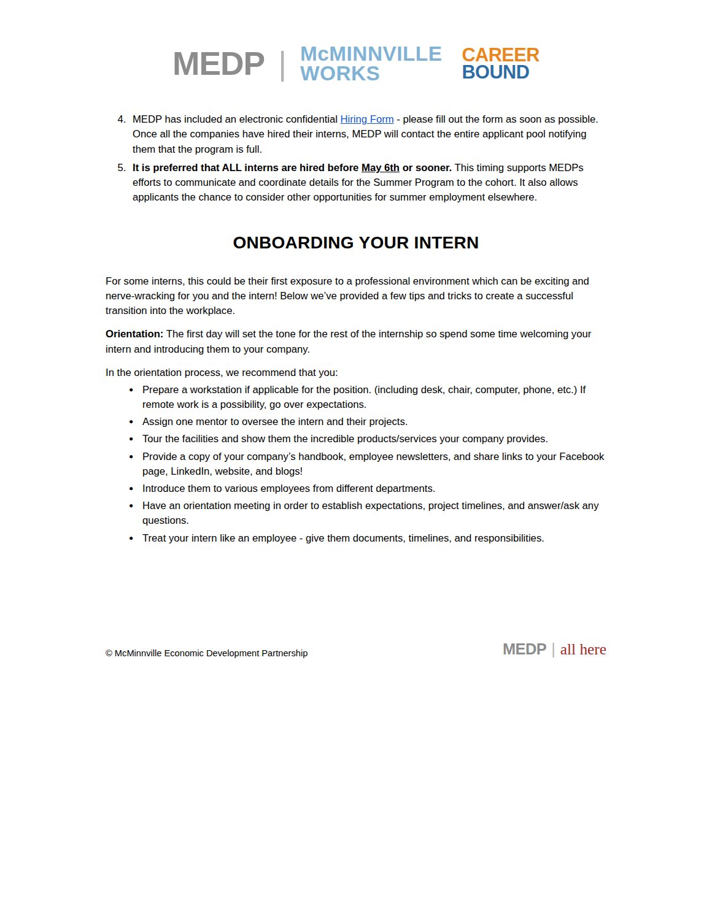MEDP
|
McMINNVILLE WORKS
CAREER BOUND
MEDP has included an electronic confidential Hiring Form - please fill out the form as soon as possible. Once all the companies have hired their interns, MEDP will contact the entire applicant pool notifying them that the program is full.
It is preferred that ALL interns are hired before May 6th or sooner. This timing supports MEDPs efforts to communicate and coordinate details for the Summer Program to the cohort. It also allows applicants the chance to consider other opportunities for summer employment elsewhere.
ONBOARDING YOUR INTERN
For some interns, this could be their first exposure to a professional environment which can be exciting and nerve-wracking for you and the intern! Below we’ve provided a few tips and tricks to create a successful transition into the workplace.
Orientation: The first day will set the tone for the rest of the internship so spend some time welcoming your intern and introducing them to your company.
In the orientation process, we recommend that you:
Prepare a workstation if applicable for the position. (including desk, chair, computer, phone, etc.) If remote work is a possibility, go over expectations.
Assign one mentor to oversee the intern and their projects.
Tour the facilities and show them the incredible products/services your company provides.
Provide a copy of your company’s handbook, employee newsletters, and share links to your Facebook page, LinkedIn, website, and blogs!
Introduce them to various employees from different departments.
Have an orientation meeting in order to establish expectations, project timelines, and answer/ask any questions.
Treat your intern like an employee - give them documents, timelines, and responsibilities.
© McMinnville Economic Development Partnership
MEDP | all here